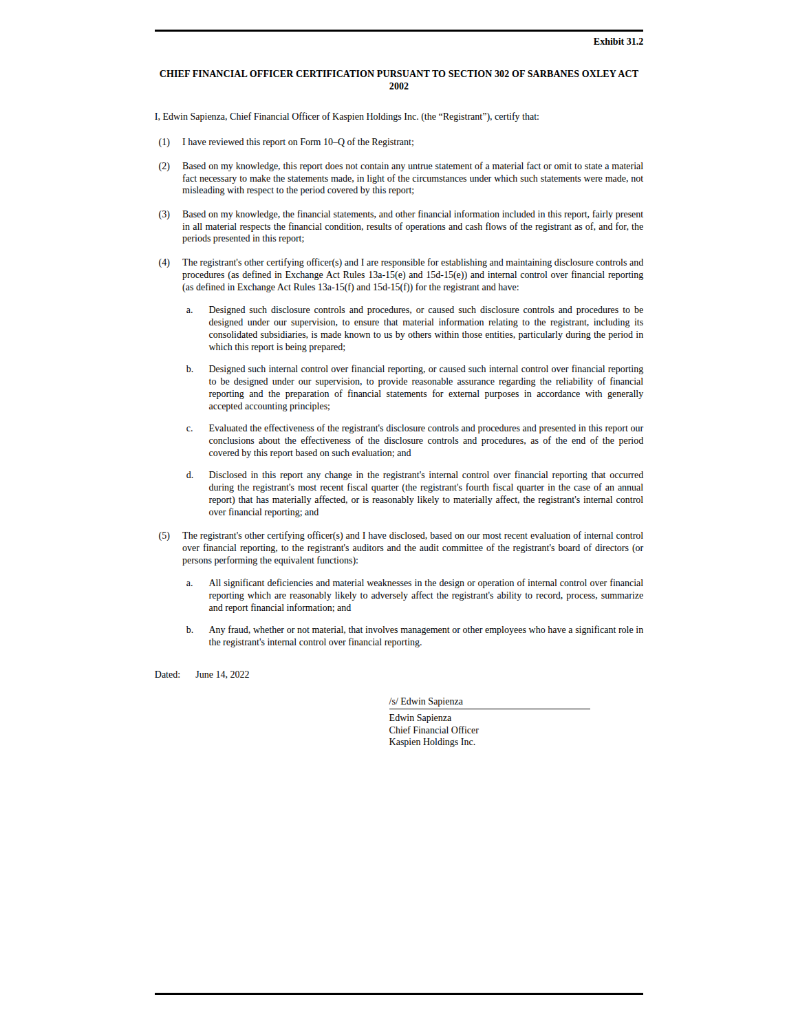Exhibit 31.2
CHIEF FINANCIAL OFFICER CERTIFICATION PURSUANT TO SECTION 302 OF SARBANES OXLEY ACT 2002
I, Edwin Sapienza, Chief Financial Officer of Kaspien Holdings Inc. (the “Registrant”), certify that:
(1) I have reviewed this report on Form 10–Q of the Registrant;
(2) Based on my knowledge, this report does not contain any untrue statement of a material fact or omit to state a material fact necessary to make the statements made, in light of the circumstances under which such statements were made, not misleading with respect to the period covered by this report;
(3) Based on my knowledge, the financial statements, and other financial information included in this report, fairly present in all material respects the financial condition, results of operations and cash flows of the registrant as of, and for, the periods presented in this report;
(4) The registrant's other certifying officer(s) and I are responsible for establishing and maintaining disclosure controls and procedures (as defined in Exchange Act Rules 13a-15(e) and 15d-15(e)) and internal control over financial reporting (as defined in Exchange Act Rules 13a-15(f) and 15d-15(f)) for the registrant and have:
a. Designed such disclosure controls and procedures, or caused such disclosure controls and procedures to be designed under our supervision, to ensure that material information relating to the registrant, including its consolidated subsidiaries, is made known to us by others within those entities, particularly during the period in which this report is being prepared;
b. Designed such internal control over financial reporting, or caused such internal control over financial reporting to be designed under our supervision, to provide reasonable assurance regarding the reliability of financial reporting and the preparation of financial statements for external purposes in accordance with generally accepted accounting principles;
c. Evaluated the effectiveness of the registrant's disclosure controls and procedures and presented in this report our conclusions about the effectiveness of the disclosure controls and procedures, as of the end of the period covered by this report based on such evaluation; and
d. Disclosed in this report any change in the registrant's internal control over financial reporting that occurred during the registrant's most recent fiscal quarter (the registrant's fourth fiscal quarter in the case of an annual report) that has materially affected, or is reasonably likely to materially affect, the registrant's internal control over financial reporting; and
(5) The registrant's other certifying officer(s) and I have disclosed, based on our most recent evaluation of internal control over financial reporting, to the registrant's auditors and the audit committee of the registrant's board of directors (or persons performing the equivalent functions):
a. All significant deficiencies and material weaknesses in the design or operation of internal control over financial reporting which are reasonably likely to adversely affect the registrant's ability to record, process, summarize and report financial information; and
b. Any fraud, whether or not material, that involves management or other employees who have a significant role in the registrant's internal control over financial reporting.
Dated: June 14, 2022
/s/ Edwin Sapienza
Edwin Sapienza
Chief Financial Officer
Kaspien Holdings Inc.